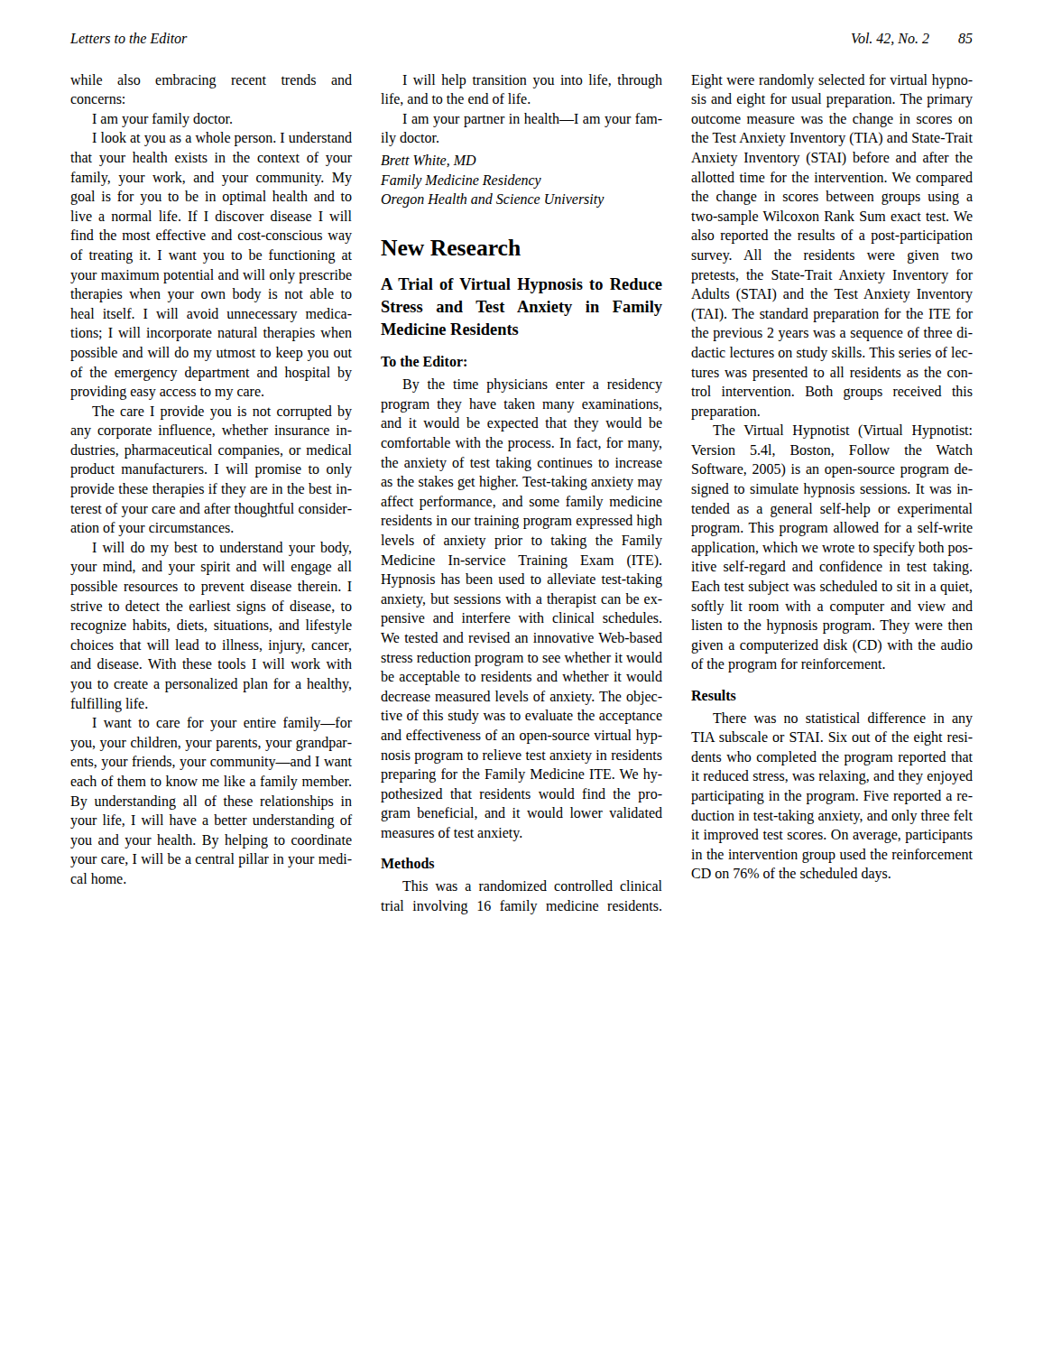Letters to the Editor
Vol. 42, No. 285
while also embracing recent trends and concerns:
I am your family doctor.
I look at you as a whole person. I understand that your health exists in the context of your family, your work, and your community. My goal is for you to be in optimal health and to live a normal life. If I discover disease I will find the most effective and cost-conscious way of treating it. I want you to be functioning at your maximum potential and will only prescribe therapies when your own body is not able to heal itself. I will avoid unnecessary medications; I will incorporate natural therapies when possible and will do my utmost to keep you out of the emergency department and hospital by providing easy access to my care.
The care I provide you is not corrupted by any corporate influence, whether insurance industries, pharmaceutical companies, or medical product manufacturers. I will promise to only provide these therapies if they are in the best interest of your care and after thoughtful consideration of your circumstances.
I will do my best to understand your body, your mind, and your spirit and will engage all possible resources to prevent disease therein. I strive to detect the earliest signs of disease, to recognize habits, diets, situations, and lifestyle choices that will lead to illness, injury, cancer, and disease. With these tools I will work with you to create a personalized plan for a healthy, fulfilling life.
I want to care for your entire family—for you, your children, your parents, your grandparents, your friends, your community—and I want each of them to know me like a family member. By understanding all of these relationships in your life, I will have a better understanding of you and your health. By helping to coordinate your care, I will be a central pillar in your medical home.
I will help transition you into life, through life, and to the end of life.
I am your partner in health—I am your family doctor.
Brett White, MD
Family Medicine Residency
Oregon Health and Science University
New Research
A Trial of Virtual Hypnosis to Reduce Stress and Test Anxiety in Family Medicine Residents
To the Editor:
By the time physicians enter a residency program they have taken many examinations, and it would be expected that they would be comfortable with the process. In fact, for many, the anxiety of test taking continues to increase as the stakes get higher. Test-taking anxiety may affect performance, and some family medicine residents in our training program expressed high levels of anxiety prior to taking the Family Medicine In-service Training Exam (ITE). Hypnosis has been used to alleviate test-taking anxiety, but sessions with a therapist can be expensive and interfere with clinical schedules. We tested and revised an innovative Web-based stress reduction program to see whether it would be acceptable to residents and whether it would decrease measured levels of anxiety. The objective of this study was to evaluate the acceptance and effectiveness of an open-source virtual hypnosis program to relieve test anxiety in residents preparing for the Family Medicine ITE. We hypothesized that residents would find the program beneficial, and it would lower validated measures of test anxiety.
Methods
This was a randomized controlled clinical trial involving 16 family medicine residents. Eight were randomly selected for virtual hypnosis and eight for usual preparation. The primary outcome measure was the change in scores on the Test Anxiety Inventory (TIA) and State-Trait Anxiety Inventory (STAI) before and after the allotted time for the intervention. We compared the change in scores between groups using a two-sample Wilcoxon Rank Sum exact test. We also reported the results of a post-participation survey. All the residents were given two pretests, the State-Trait Anxiety Inventory for Adults (STAI) and the Test Anxiety Inventory (TAI). The standard preparation for the ITE for the previous 2 years was a sequence of three didactic lectures on study skills. This series of lectures was presented to all residents as the control intervention. Both groups received this preparation.
The Virtual Hypnotist (Virtual Hypnotist: Version 5.4l, Boston, Follow the Watch Software, 2005) is an open-source program designed to simulate hypnosis sessions. It was intended as a general self-help or experimental program. This program allowed for a self-write application, which we wrote to specify both positive self-regard and confidence in test taking. Each test subject was scheduled to sit in a quiet, softly lit room with a computer and view and listen to the hypnosis program. They were then given a computerized disk (CD) with the audio of the program for reinforcement.
Results
There was no statistical difference in any TIA subscale or STAI. Six out of the eight residents who completed the program reported that it reduced stress, was relaxing, and they enjoyed participating in the program. Five reported a reduction in test-taking anxiety, and only three felt it improved test scores. On average, participants in the intervention group used the reinforcement CD on 76% of the scheduled days.